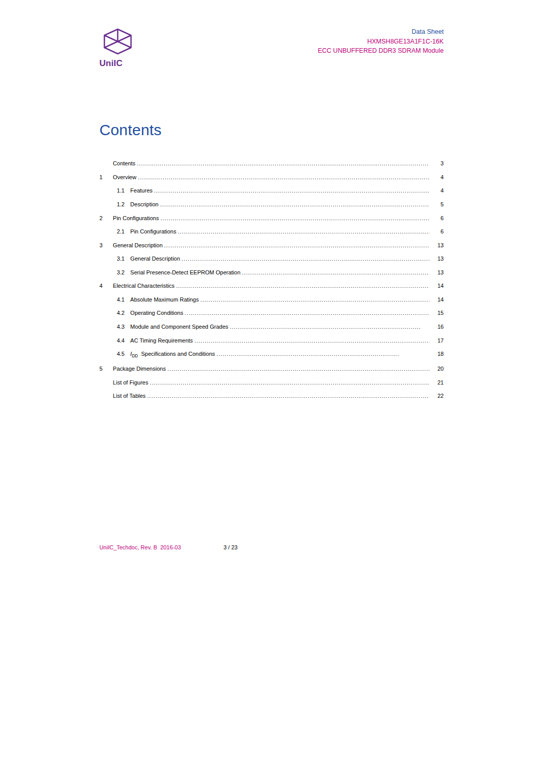UniIC
Data Sheet
HXMSH8GE13A1F1C-16K
ECC UNBUFFERED DDR3 SDRAM Module
Contents
Contents .................................................................................................................................................................................. 3
1 Overview .................................................................................................................................................................................. 4
1.1 Features ................................................................................................................................................................. 4
1.2 Description .............................................................................................................................................................. 5
2 Pin Configurations ................................................................................................................................................................. 6
2.1 Pin Configurations ................................................................................................................................................. 6
3 General Description .............................................................................................................................................................. 13
3.1 General Description ............................................................................................................................................. 13
3.2 Serial Presence-Detect EEPROM Operation ..................................................................................................... 13
4 Electrical Characteristics ....................................................................................................................................... 14
4.1 Absolute Maximum Ratings ................................................................................................................. 14
4.2 Operating Conditions ......................................................................................................................... 15
4.3 Module and Component Speed Grades ............................................................................................. 16
4.4 AC Timing Requirements ..................................................................................................................... 17
4.5 IDD Specifications and Conditions ......................................................................................... 18
5 Package Dimensions ............................................................................................................................................. 20
List of Figures ............................................................................................................................................................. 21
List of Tables .............................................................................................................................................................. 22
UniIC_Techdoc, Rev. B 2016-03 3 / 23